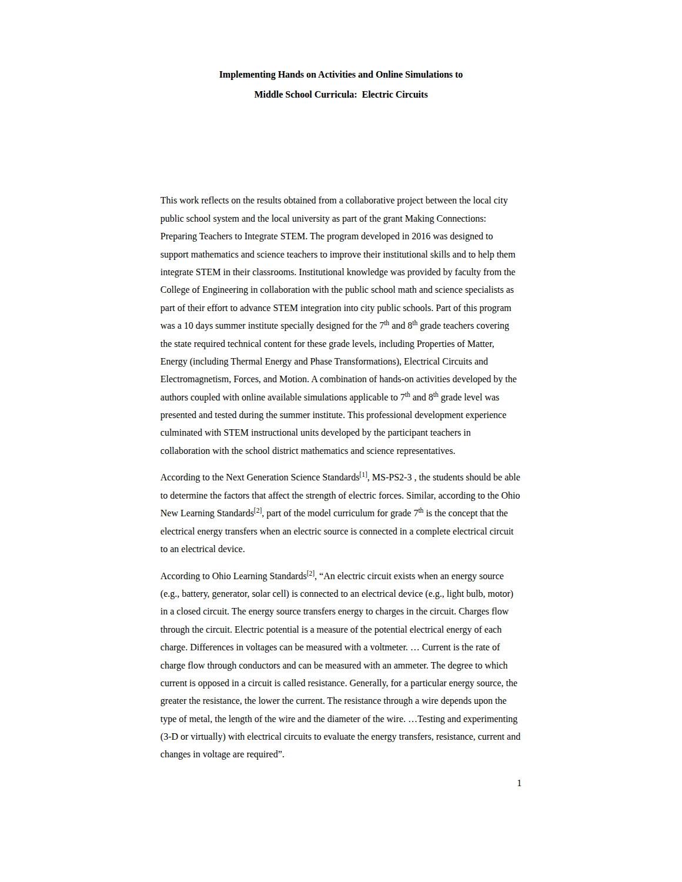Implementing Hands on Activities and Online Simulations to Middle School Curricula: Electric Circuits
This work reflects on the results obtained from a collaborative project between the local city public school system and the local university as part of the grant Making Connections: Preparing Teachers to Integrate STEM. The program developed in 2016 was designed to support mathematics and science teachers to improve their institutional skills and to help them integrate STEM in their classrooms. Institutional knowledge was provided by faculty from the College of Engineering in collaboration with the public school math and science specialists as part of their effort to advance STEM integration into city public schools. Part of this program was a 10 days summer institute specially designed for the 7th and 8th grade teachers covering the state required technical content for these grade levels, including Properties of Matter, Energy (including Thermal Energy and Phase Transformations), Electrical Circuits and Electromagnetism, Forces, and Motion. A combination of hands-on activities developed by the authors coupled with online available simulations applicable to 7th and 8th grade level was presented and tested during the summer institute. This professional development experience culminated with STEM instructional units developed by the participant teachers in collaboration with the school district mathematics and science representatives.
According to the Next Generation Science Standards[1], MS-PS2-3 , the students should be able to determine the factors that affect the strength of electric forces. Similar, according to the Ohio New Learning Standards[2], part of the model curriculum for grade 7th is the concept that the electrical energy transfers when an electric source is connected in a complete electrical circuit to an electrical device.
According to Ohio Learning Standards[2], “An electric circuit exists when an energy source (e.g., battery, generator, solar cell) is connected to an electrical device (e.g., light bulb, motor) in a closed circuit. The energy source transfers energy to charges in the circuit. Charges flow through the circuit. Electric potential is a measure of the potential electrical energy of each charge. Differences in voltages can be measured with a voltmeter. … Current is the rate of charge flow through conductors and can be measured with an ammeter. The degree to which current is opposed in a circuit is called resistance. Generally, for a particular energy source, the greater the resistance, the lower the current. The resistance through a wire depends upon the type of metal, the length of the wire and the diameter of the wire. …Testing and experimenting (3-D or virtually) with electrical circuits to evaluate the energy transfers, resistance, current and changes in voltage are required”.
1